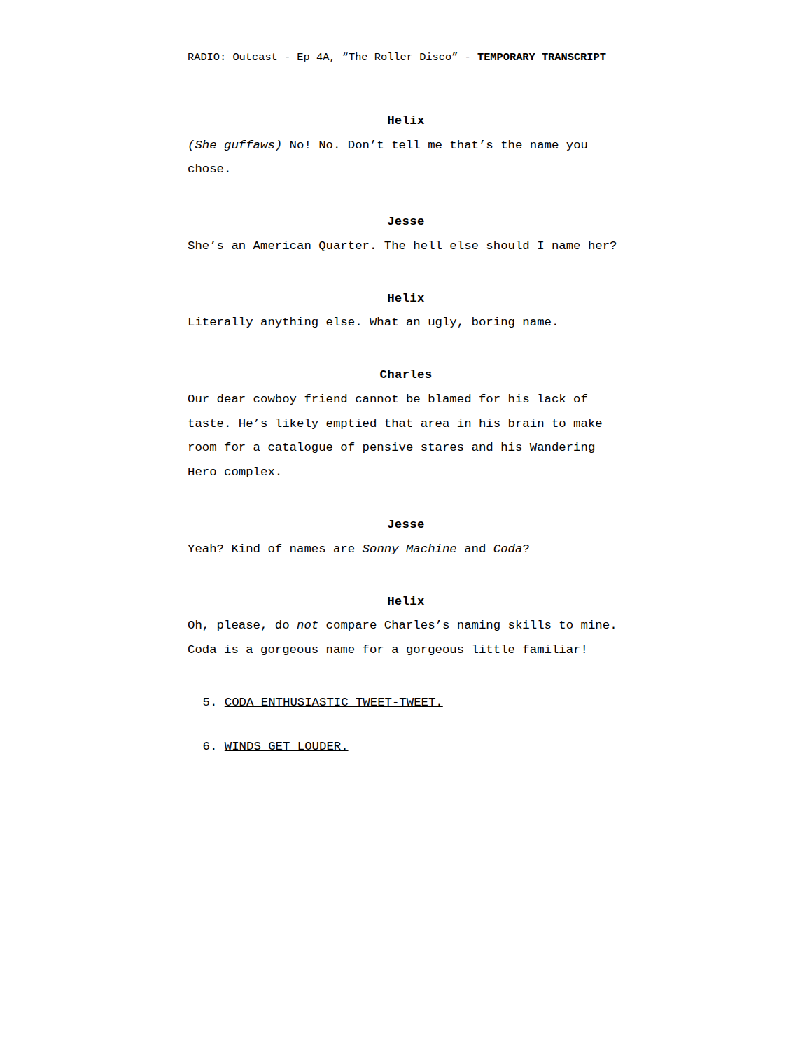RADIO: Outcast - Ep 4A, “The Roller Disco” - TEMPORARY TRANSCRIPT
Helix
(She guffaws) No! No. Don’t tell me that’s the name you chose.
Jesse
She’s an American Quarter. The hell else should I name her?
Helix
Literally anything else. What an ugly, boring name.
Charles
Our dear cowboy friend cannot be blamed for his lack of taste. He’s likely emptied that area in his brain to make room for a catalogue of pensive stares and his Wandering Hero complex.
Jesse
Yeah? Kind of names are Sonny Machine and Coda?
Helix
Oh, please, do not compare Charles’s naming skills to mine. Coda is a gorgeous name for a gorgeous little familiar!
CODA ENTHUSIASTIC TWEET-TWEET.
WINDS GET LOUDER.